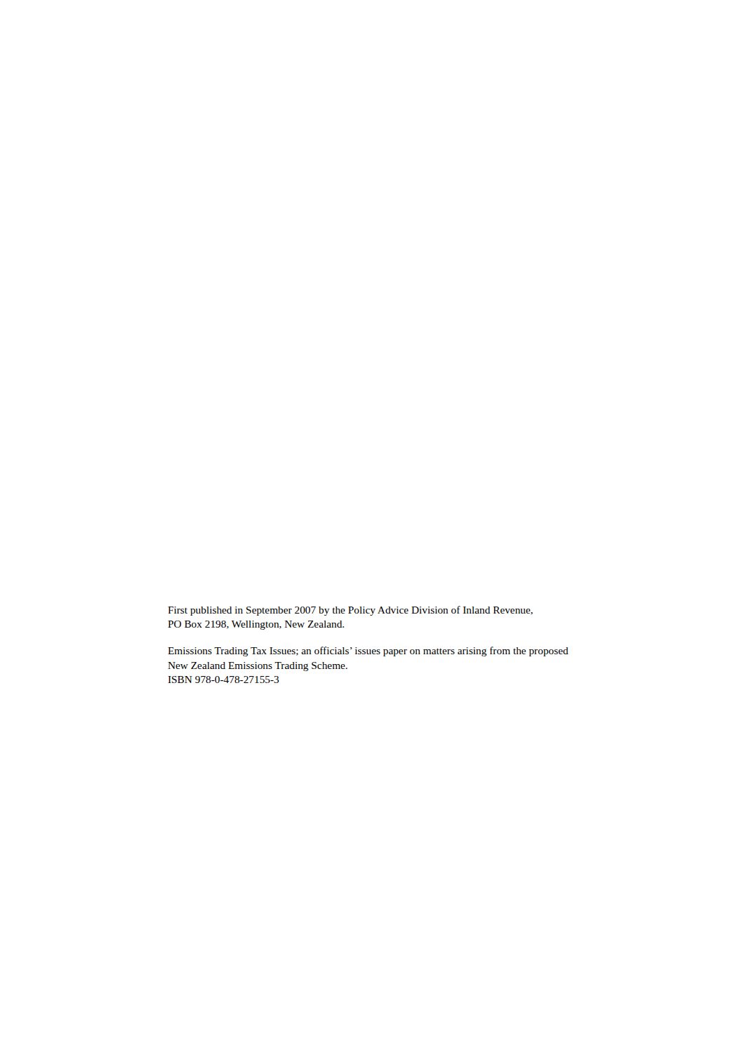First published in September 2007 by the Policy Advice Division of Inland Revenue,
PO Box 2198, Wellington, New Zealand.
Emissions Trading Tax Issues; an officials’ issues paper on matters arising from the proposed New Zealand Emissions Trading Scheme.
ISBN 978-0-478-27155-3